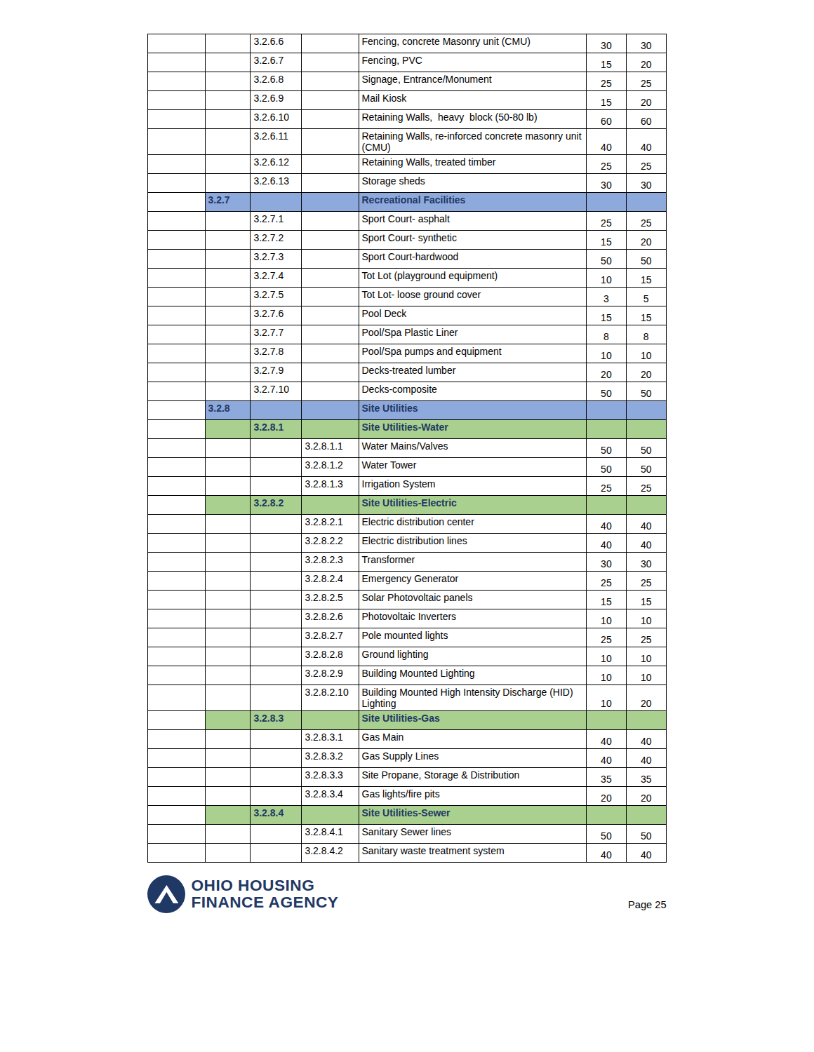| | | 3.2.6.6 | | Fencing, concrete Masonry unit (CMU) | 30 | 30 |
| | | 3.2.6.7 | | Fencing, PVC | 15 | 20 |
| | | 3.2.6.8 | | Signage, Entrance/Monument | 25 | 25 |
| | | 3.2.6.9 | | Mail Kiosk | 15 | 20 |
| | | 3.2.6.10 | | Retaining Walls, heavy block (50-80 lb) | 60 | 60 |
| | | 3.2.6.11 | | Retaining Walls, re-inforced concrete masonry unit (CMU) | 40 | 40 |
| | | 3.2.6.12 | | Retaining Walls, treated timber | 25 | 25 |
| | | 3.2.6.13 | | Storage sheds | 30 | 30 |
| | 3.2.7 | | | Recreational Facilities | | |
| | | 3.2.7.1 | | Sport Court- asphalt | 25 | 25 |
| | | 3.2.7.2 | | Sport Court- synthetic | 15 | 20 |
| | | 3.2.7.3 | | Sport Court-hardwood | 50 | 50 |
| | | 3.2.7.4 | | Tot Lot (playground equipment) | 10 | 15 |
| | | 3.2.7.5 | | Tot Lot- loose ground cover | 3 | 5 |
| | | 3.2.7.6 | | Pool Deck | 15 | 15 |
| | | 3.2.7.7 | | Pool/Spa Plastic Liner | 8 | 8 |
| | | 3.2.7.8 | | Pool/Spa pumps and equipment | 10 | 10 |
| | | 3.2.7.9 | | Decks-treated lumber | 20 | 20 |
| | | 3.2.7.10 | | Decks-composite | 50 | 50 |
| | 3.2.8 | | | Site Utilities | | |
| | | 3.2.8.1 | | Site Utilities-Water | | |
| | | | 3.2.8.1.1 | Water Mains/Valves | 50 | 50 |
| | | | 3.2.8.1.2 | Water Tower | 50 | 50 |
| | | | 3.2.8.1.3 | Irrigation System | 25 | 25 |
| | | 3.2.8.2 | | Site Utilities-Electric | | |
| | | | 3.2.8.2.1 | Electric distribution center | 40 | 40 |
| | | | 3.2.8.2.2 | Electric distribution lines | 40 | 40 |
| | | | 3.2.8.2.3 | Transformer | 30 | 30 |
| | | | 3.2.8.2.4 | Emergency Generator | 25 | 25 |
| | | | 3.2.8.2.5 | Solar Photovoltaic panels | 15 | 15 |
| | | | 3.2.8.2.6 | Photovoltaic Inverters | 10 | 10 |
| | | | 3.2.8.2.7 | Pole mounted lights | 25 | 25 |
| | | | 3.2.8.2.8 | Ground lighting | 10 | 10 |
| | | | 3.2.8.2.9 | Building Mounted Lighting | 10 | 10 |
| | | | 3.2.8.2.10 | Building Mounted High Intensity Discharge (HID) Lighting | 10 | 20 |
| | | 3.2.8.3 | | Site Utilities-Gas | | |
| | | | 3.2.8.3.1 | Gas Main | 40 | 40 |
| | | | 3.2.8.3.2 | Gas Supply Lines | 40 | 40 |
| | | | 3.2.8.3.3 | Site Propane, Storage & Distribution | 35 | 35 |
| | | | 3.2.8.3.4 | Gas lights/fire pits | 20 | 20 |
| | | 3.2.8.4 | | Site Utilities-Sewer | | |
| | | | 3.2.8.4.1 | Sanitary Sewer lines | 50 | 50 |
| | | | 3.2.8.4.2 | Sanitary waste treatment system | 40 | 40 |
OHIO HOUSING
FINANCE AGENCY
Page 25